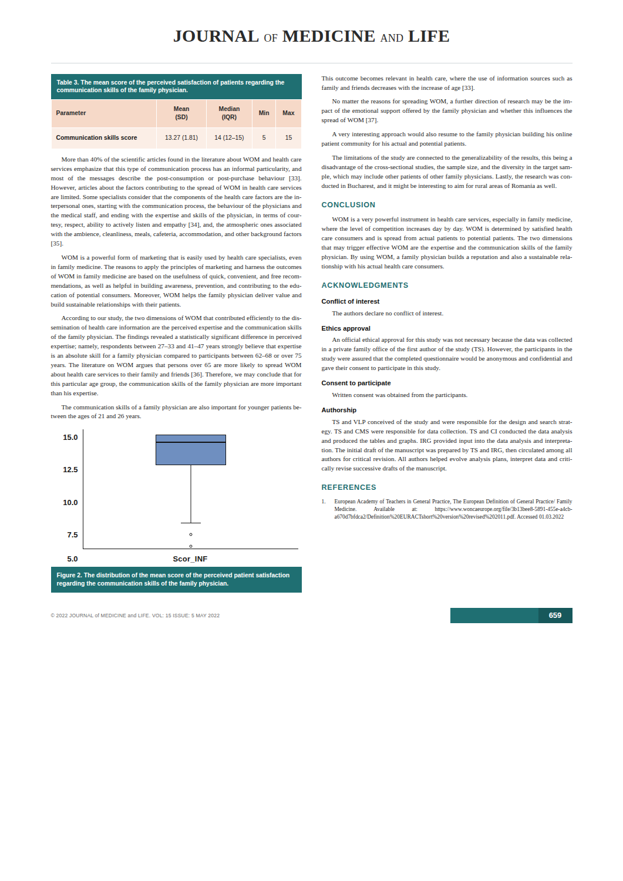JOURNAL of MEDICINE and LIFE
Table 3. The mean score of the perceived satisfaction of patients regarding the communication skills of the family physician.
| Parameter | Mean (SD) | Median (IQR) | Min | Max |
| --- | --- | --- | --- | --- |
| Communication skills score | 13.27 (1.81) | 14 (12–15) | 5 | 15 |
More than 40% of the scientific articles found in the literature about WOM and health care services emphasize that this type of communication process has an informal particularity, and most of the messages describe the post-consumption or post-purchase behaviour [33]. However, articles about the factors contributing to the spread of WOM in health care services are limited. Some specialists consider that the components of the health care factors are the interpersonal ones, starting with the communication process, the behaviour of the physicians and the medical staff, and ending with the expertise and skills of the physician, in terms of courtesy, respect, ability to actively listen and empathy [34], and, the atmospheric ones associated with the ambience, cleanliness, meals, cafeteria, accommodation, and other background factors [35].
WOM is a powerful form of marketing that is easily used by health care specialists, even in family medicine. The reasons to apply the principles of marketing and harness the outcomes of WOM in family medicine are based on the usefulness of quick, convenient, and free recommendations, as well as helpful in building awareness, prevention, and contributing to the education of potential consumers. Moreover, WOM helps the family physician deliver value and build sustainable relationships with their patients.
According to our study, the two dimensions of WOM that contributed efficiently to the dissemination of health care information are the perceived expertise and the communication skills of the family physician. The findings revealed a statistically significant difference in perceived expertise; namely, respondents between 27–33 and 41–47 years strongly believe that expertise is an absolute skill for a family physician compared to participants between 62–68 or over 75 years. The literature on WOM argues that persons over 65 are more likely to spread WOM about health care services to their family and friends [36]. Therefore, we may conclude that for this particular age group, the communication skills of the family physician are more important than his expertise.
The communication skills of a family physician are also important for younger patients between the ages of 21 and 26 years.
15.0 12.5 10.0 7.5 5.0
Scor_INF
Figure 2. The distribution of the mean score of the perceived patient satisfaction regarding the communication skills of the family physician.
This outcome becomes relevant in health care, where the use of information sources such as family and friends decreases with the increase of age [33].
No matter the reasons for spreading WOM, a further direction of research may be the impact of the emotional support offered by the family physician and whether this influences the spread of WOM [37].
A very interesting approach would also resume to the family physician building his online patient community for his actual and potential patients.
The limitations of the study are connected to the generalizability of the results, this being a disadvantage of the cross-sectional studies, the sample size, and the diversity in the target sample, which may include other patients of other family physicians. Lastly, the research was conducted in Bucharest, and it might be interesting to aim for rural areas of Romania as well.
Conclusion
WOM is a very powerful instrument in health care services, especially in family medicine, where the level of competition increases day by day. WOM is determined by satisfied health care consumers and is spread from actual patients to potential patients. The two dimensions that may trigger effective WOM are the expertise and the communication skills of the family physician. By using WOM, a family physician builds a reputation and also a sustainable relationship with his actual health care consumers.
Acknowledgments
Conflict of interest
The authors declare no conflict of interest.
Ethics approval
An official ethical approval for this study was not necessary because the data was collected in a private family office of the first author of the study (TS). However, the participants in the study were assured that the completed questionnaire would be anonymous and confidential and gave their consent to participate in this study.
Consent to participate
Written consent was obtained from the participants.
Authorship
TS and VLP conceived of the study and were responsible for the design and search strategy. TS and CMS were responsible for data collection. TS and CI conducted the data analysis and produced the tables and graphs. IRG provided input into the data analysis and interpretation. The initial draft of the manuscript was prepared by TS and IRG, then circulated among all authors for critical revision. All authors helped evolve analysis plans, interpret data and critically revise successive drafts of the manuscript.
References
European Academy of Teachers in General Practice, The European Definition of General Practice/ Family Medicine. Available at: https://www.woncaeurope.org/file/3b13bee8-5891-455e-a4cb-a670d7bfdca2/Definition%20EURACTshort%20version%20revised%202011.pdf. Accessed 01.03.2022
© 2022 JOURNAL of MEDICINE and LIFE. VOL: 15 ISSUE: 5 MAY 2022
659